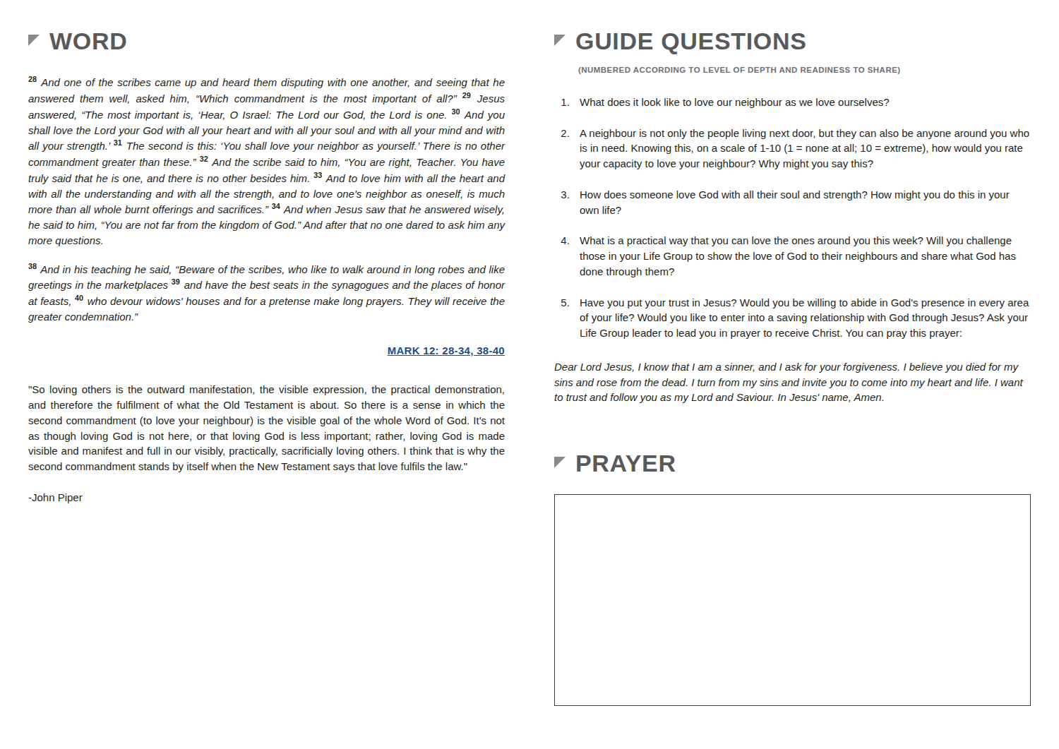Word
28 And one of the scribes came up and heard them disputing with one another, and seeing that he answered them well, asked him, “Which commandment is the most important of all?” 29 Jesus answered, “The most important is, ‘Hear, O Israel: The Lord our God, the Lord is one. 30 And you shall love the Lord your God with all your heart and with all your soul and with all your mind and with all your strength.’ 31 The second is this: ‘You shall love your neighbor as yourself.’ There is no other commandment greater than these.” 32 And the scribe said to him, “You are right, Teacher. You have truly said that he is one, and there is no other besides him. 33 And to love him with all the heart and with all the understanding and with all the strength, and to love one's neighbor as oneself, is much more than all whole burnt offerings and sacrifices.” 34 And when Jesus saw that he answered wisely, he said to him, “You are not far from the kingdom of God.” And after that no one dared to ask him any more questions.
38 And in his teaching he said, “Beware of the scribes, who like to walk around in long robes and like greetings in the marketplaces 39 and have the best seats in the synagogues and the places of honor at feasts, 40 who devour widows' houses and for a pretense make long prayers. They will receive the greater condemnation.”
MARK 12: 28-34, 38-40
"So loving others is the outward manifestation, the visible expression, the practical demonstration, and therefore the fulfilment of what the Old Testament is about. So there is a sense in which the second commandment (to love your neighbour) is the visible goal of the whole Word of God. It's not as though loving God is not here, or that loving God is less important; rather, loving God is made visible and manifest and full in our visibly, practically, sacrificially loving others. I think that is why the second commandment stands by itself when the New Testament says that love fulfils the law."
-John Piper
Guide Questions
(Numbered according to level of depth and readiness to share)
What does it look like to love our neighbour as we love ourselves?
A neighbour is not only the people living next door, but they can also be anyone around you who is in need. Knowing this, on a scale of 1-10 (1 = none at all; 10 = extreme), how would you rate your capacity to love your neighbour? Why might you say this?
How does someone love God with all their soul and strength? How might you do this in your own life?
What is a practical way that you can love the ones around you this week? Will you challenge those in your Life Group to show the love of God to their neighbours and share what God has done through them?
Have you put your trust in Jesus? Would you be willing to abide in God's presence in every area of your life? Would you like to enter into a saving relationship with God through Jesus? Ask your Life Group leader to lead you in prayer to receive Christ. You can pray this prayer:
Dear Lord Jesus, I know that I am a sinner, and I ask for your forgiveness. I believe you died for my sins and rose from the dead. I turn from my sins and invite you to come into my heart and life. I want to trust and follow you as my Lord and Saviour. In Jesus' name, Amen.
Prayer